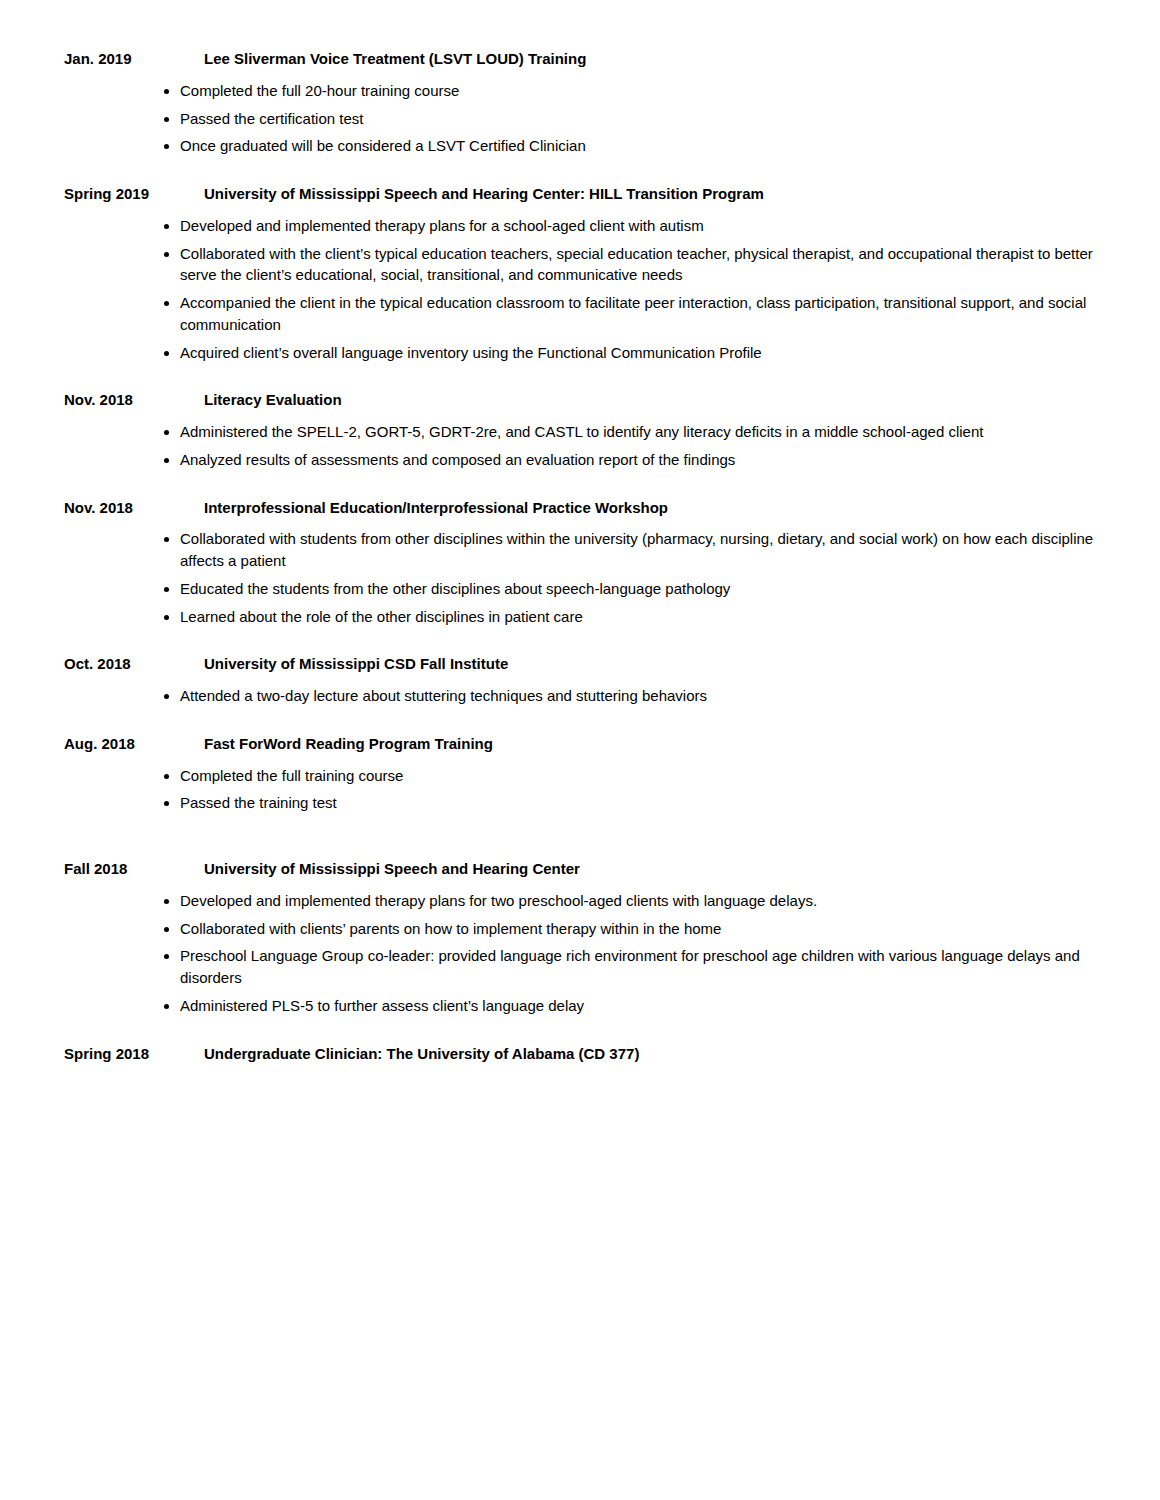Jan. 2019 Lee Sliverman Voice Treatment (LSVT LOUD) Training
Completed the full 20-hour training course
Passed the certification test
Once graduated will be considered a LSVT Certified Clinician
Spring 2019 University of Mississippi Speech and Hearing Center: HILL Transition Program
Developed and implemented therapy plans for a school-aged client with autism
Collaborated with the client’s typical education teachers, special education teacher, physical therapist, and occupational therapist to better serve the client’s educational, social, transitional, and communicative needs
Accompanied the client in the typical education classroom to facilitate peer interaction, class participation, transitional support, and social communication
Acquired client’s overall language inventory using the Functional Communication Profile
Nov. 2018 Literacy Evaluation
Administered the SPELL-2, GORT-5, GDRT-2re, and CASTL to identify any literacy deficits in a middle school-aged client
Analyzed results of assessments and composed an evaluation report of the findings
Nov. 2018 Interprofessional Education/Interprofessional Practice Workshop
Collaborated with students from other disciplines within the university (pharmacy, nursing, dietary, and social work) on how each discipline affects a patient
Educated the students from the other disciplines about speech-language pathology
Learned about the role of the other disciplines in patient care
Oct. 2018 University of Mississippi CSD Fall Institute
Attended a two-day lecture about stuttering techniques and stuttering behaviors
Aug. 2018 Fast ForWord Reading Program Training
Completed the full training course
Passed the training test
Fall 2018 University of Mississippi Speech and Hearing Center
Developed and implemented therapy plans for two preschool-aged clients with language delays.
Collaborated with clients’ parents on how to implement therapy within in the home
Preschool Language Group co-leader: provided language rich environment for preschool age children with various language delays and disorders
Administered PLS-5 to further assess client’s language delay
Spring 2018 Undergraduate Clinician: The University of Alabama (CD 377)